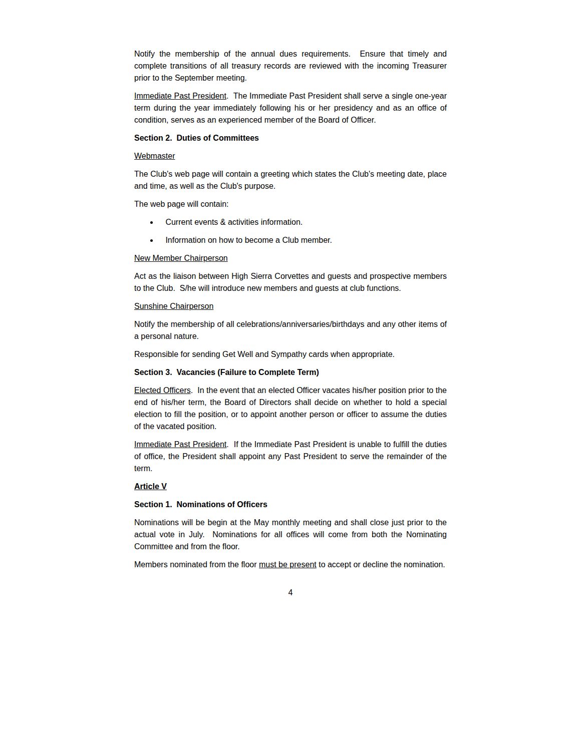Notify the membership of the annual dues requirements. Ensure that timely and complete transitions of all treasury records are reviewed with the incoming Treasurer prior to the September meeting.
Immediate Past President. The Immediate Past President shall serve a single one-year term during the year immediately following his or her presidency and as an office of condition, serves as an experienced member of the Board of Officer.
Section 2. Duties of Committees
Webmaster
The Club's web page will contain a greeting which states the Club's meeting date, place and time, as well as the Club's purpose.
The web page will contain:
Current events & activities information.
Information on how to become a Club member.
New Member Chairperson
Act as the liaison between High Sierra Corvettes and guests and prospective members to the Club. S/he will introduce new members and guests at club functions.
Sunshine Chairperson
Notify the membership of all celebrations/anniversaries/birthdays and any other items of a personal nature.
Responsible for sending Get Well and Sympathy cards when appropriate.
Section 3. Vacancies (Failure to Complete Term)
Elected Officers. In the event that an elected Officer vacates his/her position prior to the end of his/her term, the Board of Directors shall decide on whether to hold a special election to fill the position, or to appoint another person or officer to assume the duties of the vacated position.
Immediate Past President. If the Immediate Past President is unable to fulfill the duties of office, the President shall appoint any Past President to serve the remainder of the term.
Article V
Section 1. Nominations of Officers
Nominations will be begin at the May monthly meeting and shall close just prior to the actual vote in July. Nominations for all offices will come from both the Nominating Committee and from the floor.
Members nominated from the floor must be present to accept or decline the nomination.
4